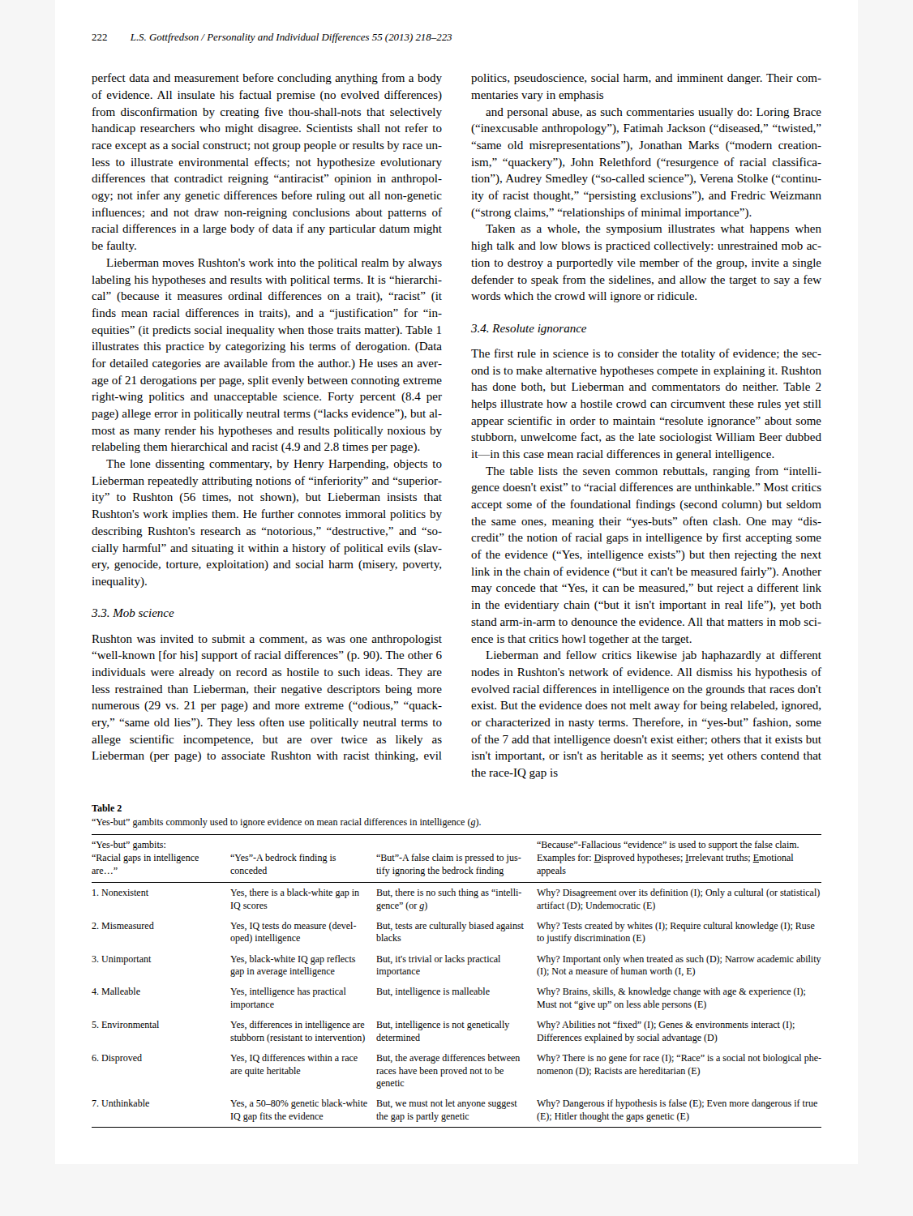222 L.S. Gottfredson / Personality and Individual Differences 55 (2013) 218–223
perfect data and measurement before concluding anything from a body of evidence. All insulate his factual premise (no evolved differences) from disconfirmation by creating five thou-shall-nots that selectively handicap researchers who might disagree. Scientists shall not refer to race except as a social construct; not group people or results by race unless to illustrate environmental effects; not hypothesize evolutionary differences that contradict reigning “antiracist” opinion in anthropology; not infer any genetic differences before ruling out all non-genetic influences; and not draw non-reigning conclusions about patterns of racial differences in a large body of data if any particular datum might be faulty.
Lieberman moves Rushton's work into the political realm by always labeling his hypotheses and results with political terms. It is “hierarchical” (because it measures ordinal differences on a trait), “racist” (it finds mean racial differences in traits), and a “justification” for “inequities” (it predicts social inequality when those traits matter). Table 1 illustrates this practice by categorizing his terms of derogation. (Data for detailed categories are available from the author.) He uses an average of 21 derogations per page, split evenly between connoting extreme right-wing politics and unacceptable science. Forty percent (8.4 per page) allege error in politically neutral terms (“lacks evidence”), but almost as many render his hypotheses and results politically noxious by relabeling them hierarchical and racist (4.9 and 2.8 times per page).
The lone dissenting commentary, by Henry Harpending, objects to Lieberman repeatedly attributing notions of “inferiority” and “superiority” to Rushton (56 times, not shown), but Lieberman insists that Rushton's work implies them. He further connotes immoral politics by describing Rushton's research as “notorious,” “destructive,” and “socially harmful” and situating it within a history of political evils (slavery, genocide, torture, exploitation) and social harm (misery, poverty, inequality).
3.3. Mob science
Rushton was invited to submit a comment, as was one anthropologist “well-known [for his] support of racial differences” (p. 90). The other 6 individuals were already on record as hostile to such ideas. They are less restrained than Lieberman, their negative descriptors being more numerous (29 vs. 21 per page) and more extreme (“odious,” “quackery,” “same old lies”). They less often use politically neutral terms to allege scientific incompetence, but are over twice as likely as Lieberman (per page) to associate Rushton with racist thinking, evil politics, pseudoscience, social harm, and imminent danger. Their commentaries vary in emphasis
and personal abuse, as such commentaries usually do: Loring Brace (“inexcusable anthropology”), Fatimah Jackson (“diseased,” “twisted,” “same old misrepresentations”), Jonathan Marks (“modern creationism,” “quackery”), John Relethford (“resurgence of racial classification”), Audrey Smedley (“so-called science”), Verena Stolke (“continuity of racist thought,” “persisting exclusions”), and Fredric Weizmann (“strong claims,” “relationships of minimal importance”).
Taken as a whole, the symposium illustrates what happens when high talk and low blows is practiced collectively: unrestrained mob action to destroy a purportedly vile member of the group, invite a single defender to speak from the sidelines, and allow the target to say a few words which the crowd will ignore or ridicule.
3.4. Resolute ignorance
The first rule in science is to consider the totality of evidence; the second is to make alternative hypotheses compete in explaining it. Rushton has done both, but Lieberman and commentators do neither. Table 2 helps illustrate how a hostile crowd can circumvent these rules yet still appear scientific in order to maintain “resolute ignorance” about some stubborn, unwelcome fact, as the late sociologist William Beer dubbed it—in this case mean racial differences in general intelligence.
The table lists the seven common rebuttals, ranging from “intelligence doesn't exist” to “racial differences are unthinkable.” Most critics accept some of the foundational findings (second column) but seldom the same ones, meaning their “yes-buts” often clash. One may “discredit” the notion of racial gaps in intelligence by first accepting some of the evidence (“Yes, intelligence exists”) but then rejecting the next link in the chain of evidence (“but it can't be measured fairly”). Another may concede that “Yes, it can be measured,” but reject a different link in the evidentiary chain (“but it isn't important in real life”), yet both stand arm-in-arm to denounce the evidence. All that matters in mob science is that critics howl together at the target.
Lieberman and fellow critics likewise jab haphazardly at different nodes in Rushton's network of evidence. All dismiss his hypothesis of evolved racial differences in intelligence on the grounds that races don't exist. But the evidence does not melt away for being relabeled, ignored, or characterized in nasty terms. Therefore, in “yes-but” fashion, some of the 7 add that intelligence doesn't exist either; others that it exists but isn't important, or isn't as heritable as it seems; yet others contend that the race-IQ gap is
Table 2
“Yes-but” gambits commonly used to ignore evidence on mean racial differences in intelligence (g).
| “Yes-but” gambits: “Racial gaps in intelligence are…” | “Yes”-A bedrock finding is conceded | “But”-A false claim is pressed to justify ignoring the bedrock finding | “Because”-Fallacious “evidence” is used to support the false claim. Examples for: D isproved hypotheses; I rrelevant truths; E motional appeals |
| --- | --- | --- | --- |
| 1. Nonexistent | Yes, there is a black-white gap in IQ scores | But, there is no such thing as “intelligence” (or g ) | Why? Disagreement over its definition (I); Only a cultural (or statistical) artifact (D); Undemocratic (E) |
| 2. Mismeasured | Yes, IQ tests do measure (developed) intelligence | But, tests are culturally biased against blacks | Why? Tests created by whites (I); Require cultural knowledge (I); Ruse to justify discrimination (E) |
| 3. Unimportant | Yes, black-white IQ gap reflects gap in average intelligence | But, it's trivial or lacks practical importance | Why? Important only when treated as such (D); Narrow academic ability (I); Not a measure of human worth (I, E) |
| 4. Malleable | Yes, intelligence has practical importance | But, intelligence is malleable | Why? Brains, skills, & knowledge change with age & experience (I); Must not “give up” on less able persons (E) |
| 5. Environmental | Yes, differences in intelligence are stubborn (resistant to intervention) | But, intelligence is not genetically determined | Why? Abilities not “fixed” (I); Genes & environments interact (I); Differences explained by social advantage (D) |
| 6. Disproved | Yes, IQ differences within a race are quite heritable | But, the average differences between races have been proved not to be genetic | Why? There is no gene for race (I); “Race” is a social not biological phenomenon (D); Racists are hereditarian (E) |
| 7. Unthinkable | Yes, a 50–80% genetic black-white IQ gap fits the evidence | But, we must not let anyone suggest the gap is partly genetic | Why? Dangerous if hypothesis is false (E); Even more dangerous if true (E); Hitler thought the gaps genetic (E) |